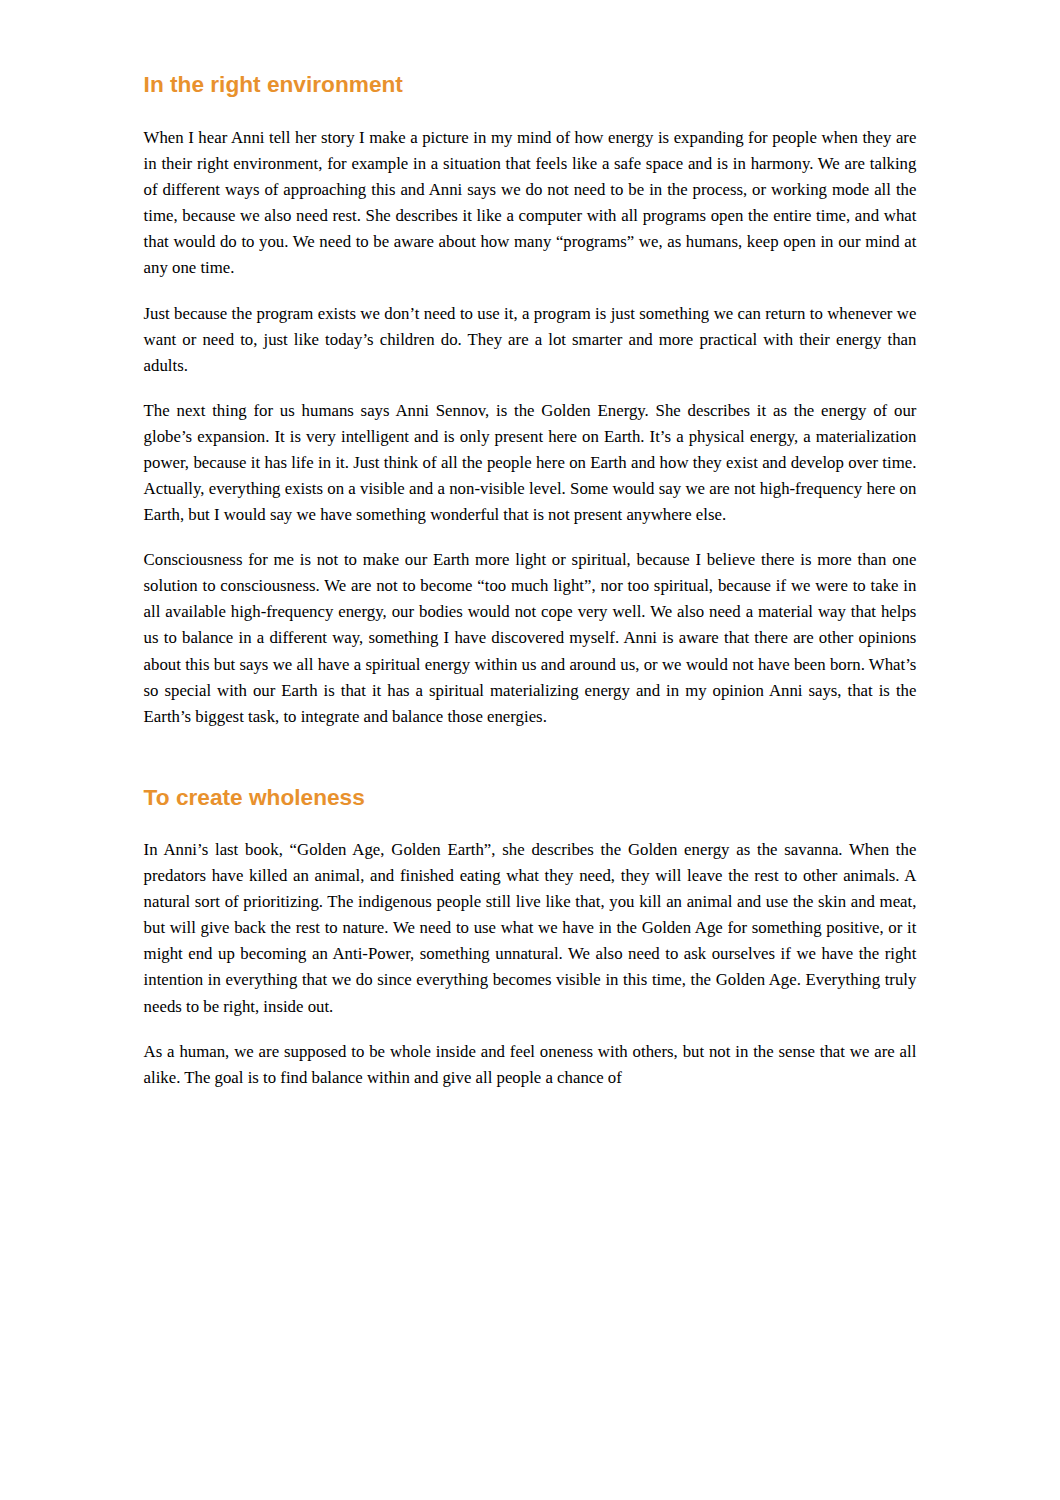In the right environment
When I hear Anni tell her story I make a picture in my mind of how energy is expanding for people when they are in their right environment, for example in a situation that feels like a safe space and is in harmony. We are talking of different ways of approaching this and Anni says we do not need to be in the process, or working mode all the time, because we also need rest. She describes it like a computer with all programs open the entire time, and what that would do to you. We need to be aware about how many “programs” we, as humans, keep open in our mind at any one time.
Just because the program exists we don’t need to use it, a program is just something we can return to whenever we want or need to, just like today’s children do. They are a lot smarter and more practical with their energy than adults.
The next thing for us humans says Anni Sennov, is the Golden Energy. She describes it as the energy of our globe’s expansion. It is very intelligent and is only present here on Earth. It’s a physical energy, a materialization power, because it has life in it. Just think of all the people here on Earth and how they exist and develop over time. Actually, everything exists on a visible and a non-visible level. Some would say we are not high-frequency here on Earth, but I would say we have something wonderful that is not present anywhere else.
Consciousness for me is not to make our Earth more light or spiritual, because I believe there is more than one solution to consciousness. We are not to become “too much light”, nor too spiritual, because if we were to take in all available high-frequency energy, our bodies would not cope very well. We also need a material way that helps us to balance in a different way, something I have discovered myself. Anni is aware that there are other opinions about this but says we all have a spiritual energy within us and around us, or we would not have been born. What’s so special with our Earth is that it has a spiritual materializing energy and in my opinion Anni says, that is the Earth’s biggest task, to integrate and balance those energies.
To create wholeness
In Anni’s last book, “Golden Age, Golden Earth”, she describes the Golden energy as the savanna. When the predators have killed an animal, and finished eating what they need, they will leave the rest to other animals. A natural sort of prioritizing. The indigenous people still live like that, you kill an animal and use the skin and meat, but will give back the rest to nature. We need to use what we have in the Golden Age for something positive, or it might end up becoming an Anti-Power, something unnatural. We also need to ask ourselves if we have the right intention in everything that we do since everything becomes visible in this time, the Golden Age. Everything truly needs to be right, inside out.
As a human, we are supposed to be whole inside and feel oneness with others, but not in the sense that we are all alike. The goal is to find balance within and give all people a chance of